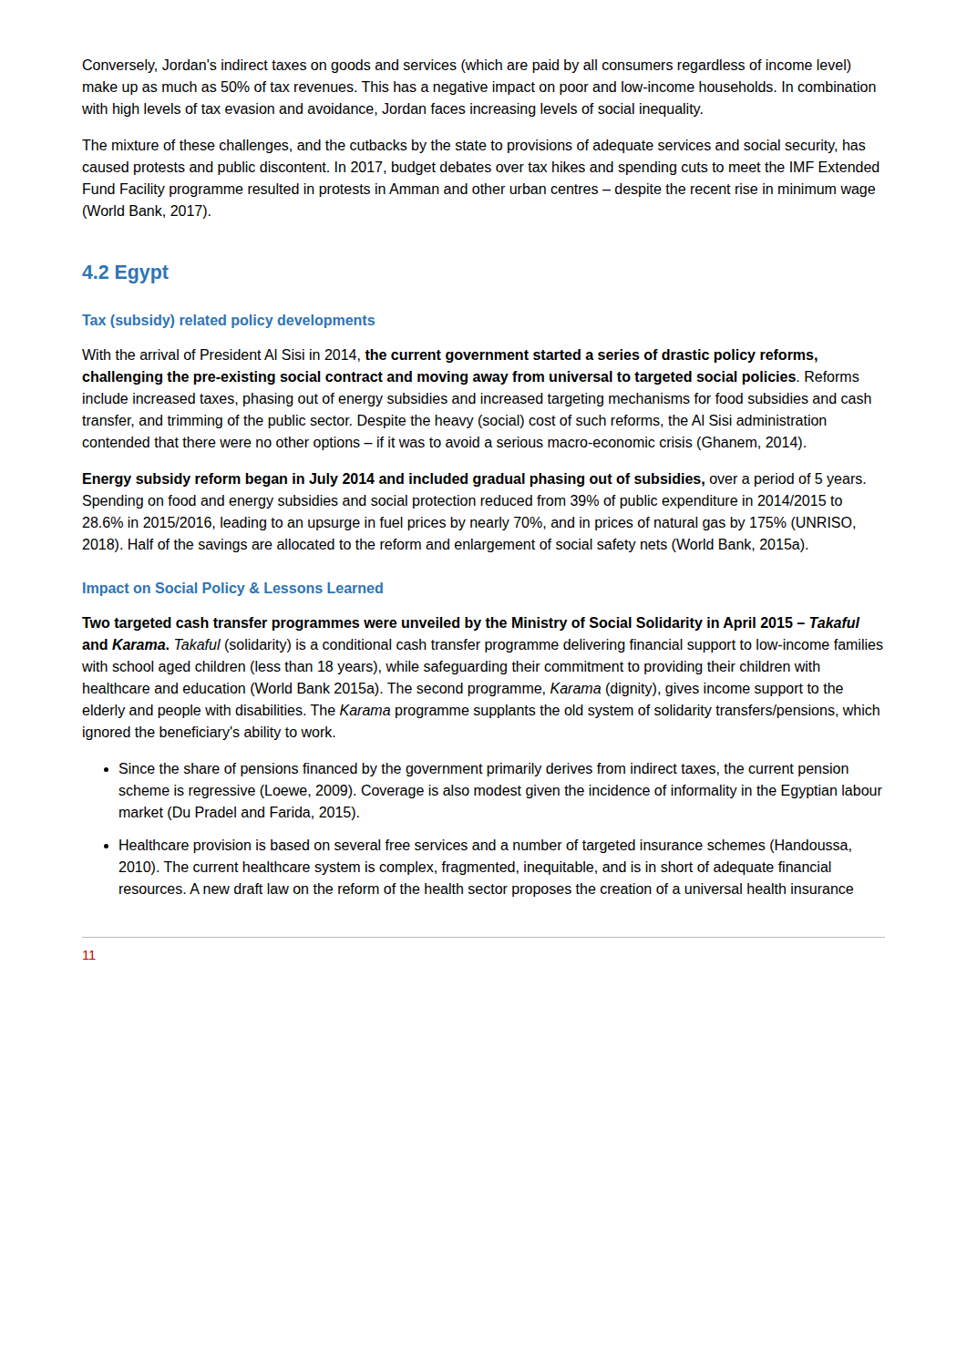Conversely, Jordan's indirect taxes on goods and services (which are paid by all consumers regardless of income level) make up as much as 50% of tax revenues. This has a negative impact on poor and low-income households. In combination with high levels of tax evasion and avoidance, Jordan faces increasing levels of social inequality.
The mixture of these challenges, and the cutbacks by the state to provisions of adequate services and social security, has caused protests and public discontent. In 2017, budget debates over tax hikes and spending cuts to meet the IMF Extended Fund Facility programme resulted in protests in Amman and other urban centres – despite the recent rise in minimum wage (World Bank, 2017).
4.2 Egypt
Tax (subsidy) related policy developments
With the arrival of President Al Sisi in 2014, the current government started a series of drastic policy reforms, challenging the pre-existing social contract and moving away from universal to targeted social policies. Reforms include increased taxes, phasing out of energy subsidies and increased targeting mechanisms for food subsidies and cash transfer, and trimming of the public sector. Despite the heavy (social) cost of such reforms, the Al Sisi administration contended that there were no other options – if it was to avoid a serious macro-economic crisis (Ghanem, 2014).
Energy subsidy reform began in July 2014 and included gradual phasing out of subsidies, over a period of 5 years. Spending on food and energy subsidies and social protection reduced from 39% of public expenditure in 2014/2015 to 28.6% in 2015/2016, leading to an upsurge in fuel prices by nearly 70%, and in prices of natural gas by 175% (UNRISO, 2018). Half of the savings are allocated to the reform and enlargement of social safety nets (World Bank, 2015a).
Impact on Social Policy & Lessons Learned
Two targeted cash transfer programmes were unveiled by the Ministry of Social Solidarity in April 2015 – Takaful and Karama. Takaful (solidarity) is a conditional cash transfer programme delivering financial support to low-income families with school aged children (less than 18 years), while safeguarding their commitment to providing their children with healthcare and education (World Bank 2015a). The second programme, Karama (dignity), gives income support to the elderly and people with disabilities. The Karama programme supplants the old system of solidarity transfers/pensions, which ignored the beneficiary's ability to work.
Since the share of pensions financed by the government primarily derives from indirect taxes, the current pension scheme is regressive (Loewe, 2009). Coverage is also modest given the incidence of informality in the Egyptian labour market (Du Pradel and Farida, 2015).
Healthcare provision is based on several free services and a number of targeted insurance schemes (Handoussa, 2010). The current healthcare system is complex, fragmented, inequitable, and is in short of adequate financial resources. A new draft law on the reform of the health sector proposes the creation of a universal health insurance
11